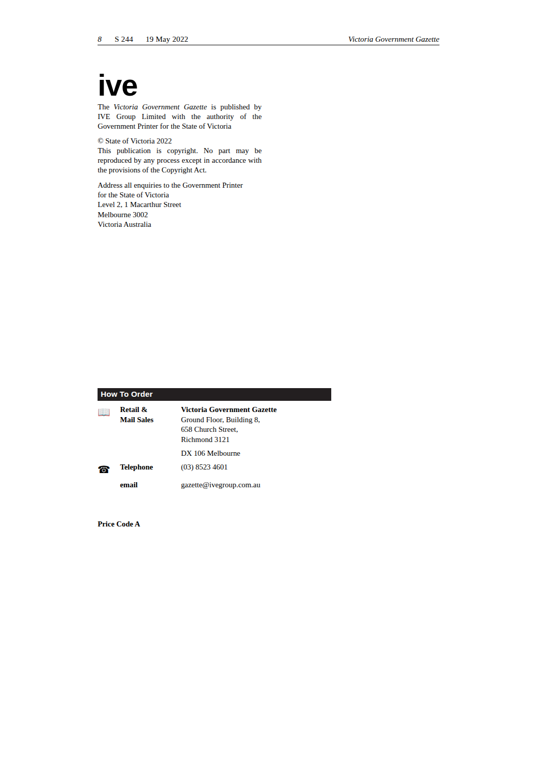8 S 24419 May 2022 Victoria Government Gazette
ive
The Victoria Government Gazette is published by IVE Group Limited with the authority of the Government Printer for the State of Victoria
© State of Victoria 2022
This publication is copyright. No part may be reproduced by any process except in accordance with the provisions of the Copyright Act.
Address all enquiries to the Government Printer
for the State of Victoria
Level 2, 1 Macarthur Street
Melbourne 3002
Victoria Australia
How To Order
| 📖 | Retail & Mail Sales | Victoria Government Gazette Ground Floor, Building 8, 658 Church Street, Richmond 3121 |
| | | DX 106 Melbourne |
| ☎ | Telephone | (03) 8523 4601 |
| | email | gazette@ivegroup.com.au |
Price Code A